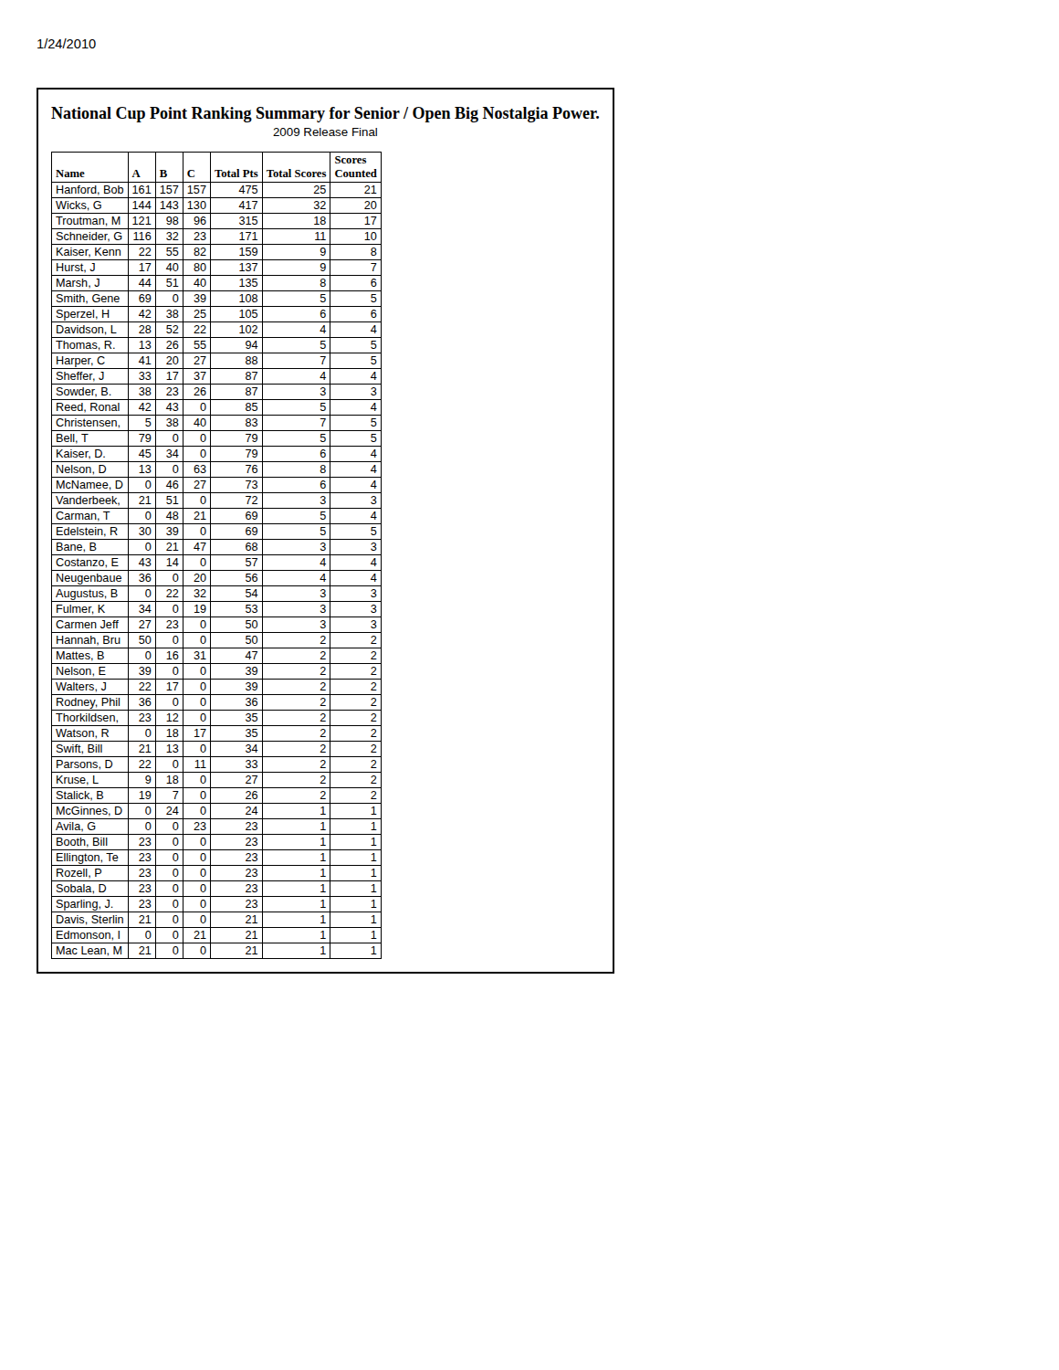1/24/2010
National Cup Point Ranking Summary for Senior / Open Big Nostalgia Power.
2009 Release Final
| Name | A | B | C | Total Pts | Total Scores | Scores Counted |
| --- | --- | --- | --- | --- | --- | --- |
| Hanford, Bob | 161 | 157 | 157 | 475 | 25 | 21 |
| Wicks, G | 144 | 143 | 130 | 417 | 32 | 20 |
| Troutman, M | 121 | 98 | 96 | 315 | 18 | 17 |
| Schneider, G | 116 | 32 | 23 | 171 | 11 | 10 |
| Kaiser, Kenn | 22 | 55 | 82 | 159 | 9 | 8 |
| Hurst, J | 17 | 40 | 80 | 137 | 9 | 7 |
| Marsh, J | 44 | 51 | 40 | 135 | 8 | 6 |
| Smith, Gene | 69 | 0 | 39 | 108 | 5 | 5 |
| Sperzel, H | 42 | 38 | 25 | 105 | 6 | 6 |
| Davidson, L | 28 | 52 | 22 | 102 | 4 | 4 |
| Thomas, R. | 13 | 26 | 55 | 94 | 5 | 5 |
| Harper, C | 41 | 20 | 27 | 88 | 7 | 5 |
| Sheffer, J | 33 | 17 | 37 | 87 | 4 | 4 |
| Sowder, B. | 38 | 23 | 26 | 87 | 3 | 3 |
| Reed, Ronal | 42 | 43 | 0 | 85 | 5 | 4 |
| Christensen, | 5 | 38 | 40 | 83 | 7 | 5 |
| Bell, T | 79 | 0 | 0 | 79 | 5 | 5 |
| Kaiser, D. | 45 | 34 | 0 | 79 | 6 | 4 |
| Nelson, D | 13 | 0 | 63 | 76 | 8 | 4 |
| McNamee, D | 0 | 46 | 27 | 73 | 6 | 4 |
| Vanderbeek, | 21 | 51 | 0 | 72 | 3 | 3 |
| Carman, T | 0 | 48 | 21 | 69 | 5 | 4 |
| Edelstein, R | 30 | 39 | 0 | 69 | 5 | 5 |
| Bane, B | 0 | 21 | 47 | 68 | 3 | 3 |
| Costanzo, E | 43 | 14 | 0 | 57 | 4 | 4 |
| Neugenbaue | 36 | 0 | 20 | 56 | 4 | 4 |
| Augustus, B | 0 | 22 | 32 | 54 | 3 | 3 |
| Fulmer, K | 34 | 0 | 19 | 53 | 3 | 3 |
| Carmen Jeff | 27 | 23 | 0 | 50 | 3 | 3 |
| Hannah, Bru | 50 | 0 | 0 | 50 | 2 | 2 |
| Mattes, B | 0 | 16 | 31 | 47 | 2 | 2 |
| Nelson, E | 39 | 0 | 0 | 39 | 2 | 2 |
| Walters, J | 22 | 17 | 0 | 39 | 2 | 2 |
| Rodney, Phil | 36 | 0 | 0 | 36 | 2 | 2 |
| Thorkildsen, | 23 | 12 | 0 | 35 | 2 | 2 |
| Watson, R | 0 | 18 | 17 | 35 | 2 | 2 |
| Swift, Bill | 21 | 13 | 0 | 34 | 2 | 2 |
| Parsons, D | 22 | 0 | 11 | 33 | 2 | 2 |
| Kruse, L | 9 | 18 | 0 | 27 | 2 | 2 |
| Stalick, B | 19 | 7 | 0 | 26 | 2 | 2 |
| McGinnes, D | 0 | 24 | 0 | 24 | 1 | 1 |
| Avila, G | 0 | 0 | 23 | 23 | 1 | 1 |
| Booth, Bill | 23 | 0 | 0 | 23 | 1 | 1 |
| Ellington, Te | 23 | 0 | 0 | 23 | 1 | 1 |
| Rozell, P | 23 | 0 | 0 | 23 | 1 | 1 |
| Sobala, D | 23 | 0 | 0 | 23 | 1 | 1 |
| Sparling, J. | 23 | 0 | 0 | 23 | 1 | 1 |
| Davis, Sterlin | 21 | 0 | 0 | 21 | 1 | 1 |
| Edmonson, I | 0 | 0 | 21 | 21 | 1 | 1 |
| Mac Lean, M | 21 | 0 | 0 | 21 | 1 | 1 |